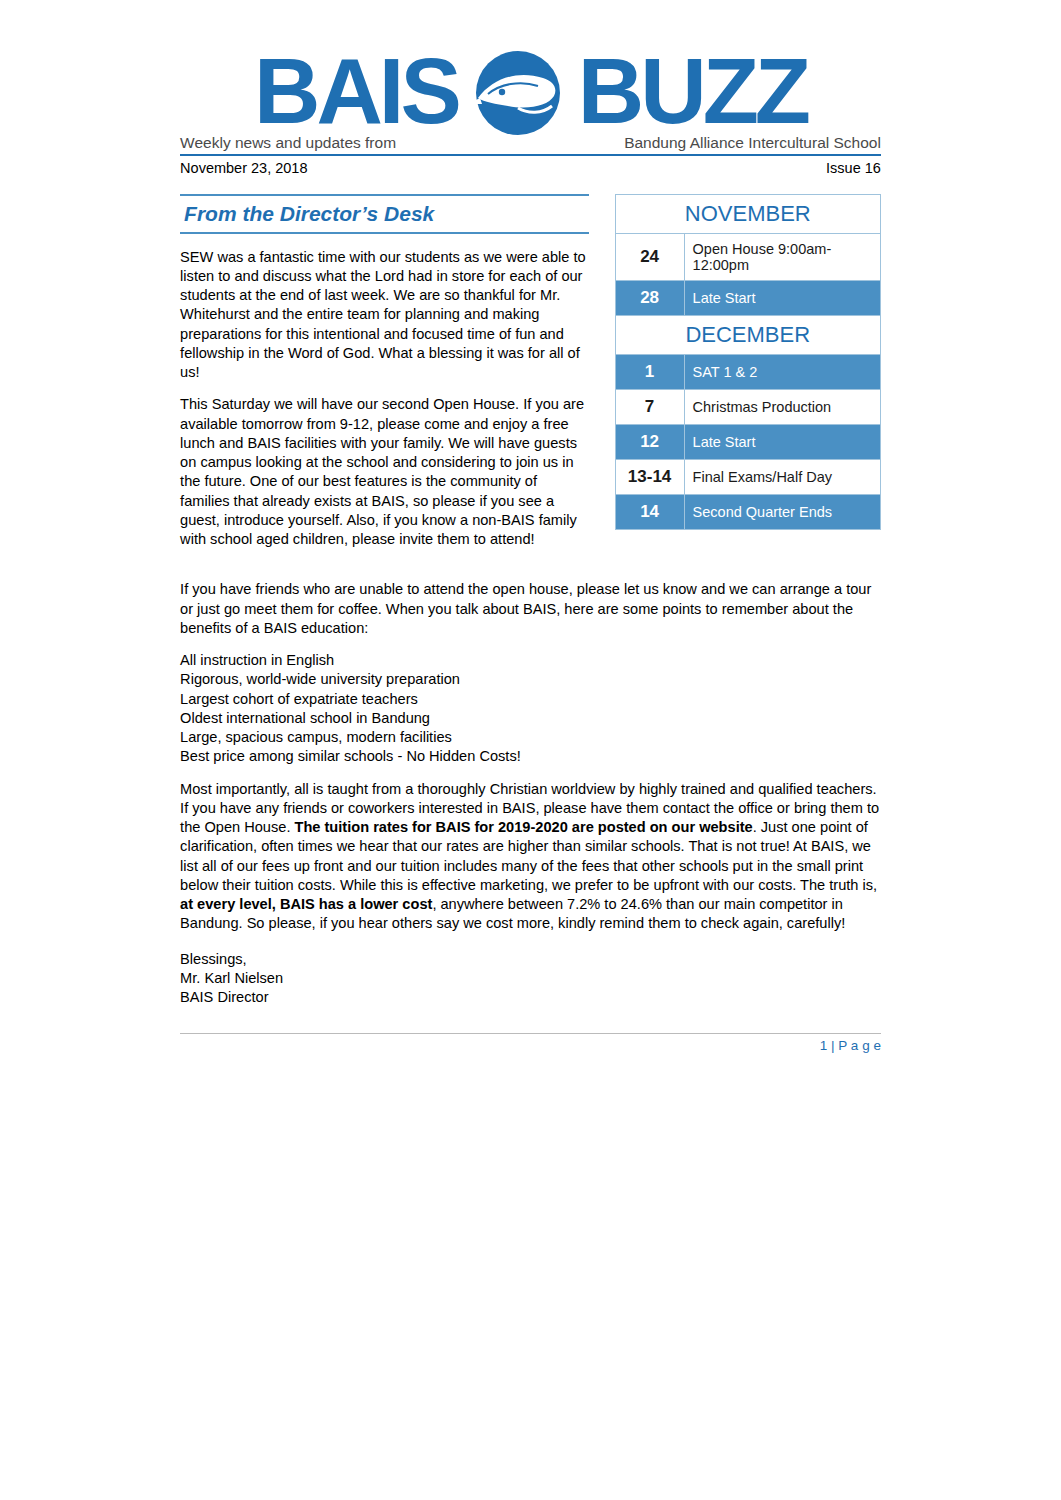BAIS BUZZ
Weekly news and updates from Bandung Alliance Intercultural School
November 23, 2018 Issue 16
From the Director’s Desk
SEW was a fantastic time with our students as we were able to listen to and discuss what the Lord had in store for each of our students at the end of last week. We are so thankful for Mr. Whitehurst and the entire team for planning and making preparations for this intentional and focused time of fun and fellowship in the Word of God. What a blessing it was for all of us!
This Saturday we will have our second Open House. If you are available tomorrow from 9-12, please come and enjoy a free lunch and BAIS facilities with your family. We will have guests on campus looking at the school and considering to join us in the future. One of our best features is the community of families that already exists at BAIS, so please if you see a guest, introduce yourself. Also, if you know a non-BAIS family with school aged children, please invite them to attend!
| NOVEMBER |
| --- |
| 24 | Open House 9:00am-12:00pm |
| 28 | Late Start |
| DECEMBER |
| 1 | SAT 1 & 2 |
| 7 | Christmas Production |
| 12 | Late Start |
| 13-14 | Final Exams/Half Day |
| 14 | Second Quarter Ends |
If you have friends who are unable to attend the open house, please let us know and we can arrange a tour or just go meet them for coffee. When you talk about BAIS, here are some points to remember about the benefits of a BAIS education:
All instruction in English
Rigorous, world-wide university preparation
Largest cohort of expatriate teachers
Oldest international school in Bandung
Large, spacious campus, modern facilities
Best price among similar schools - No Hidden Costs!
Most importantly, all is taught from a thoroughly Christian worldview by highly trained and qualified teachers. If you have any friends or coworkers interested in BAIS, please have them contact the office or bring them to the Open House. The tuition rates for BAIS for 2019-2020 are posted on our website. Just one point of clarification, often times we hear that our rates are higher than similar schools. That is not true! At BAIS, we list all of our fees up front and our tuition includes many of the fees that other schools put in the small print below their tuition costs. While this is effective marketing, we prefer to be upfront with our costs. The truth is, at every level, BAIS has a lower cost, anywhere between 7.2% to 24.6% than our main competitor in Bandung. So please, if you hear others say we cost more, kindly remind them to check again, carefully!
Blessings,
Mr. Karl Nielsen
BAIS Director
1 | P a g e